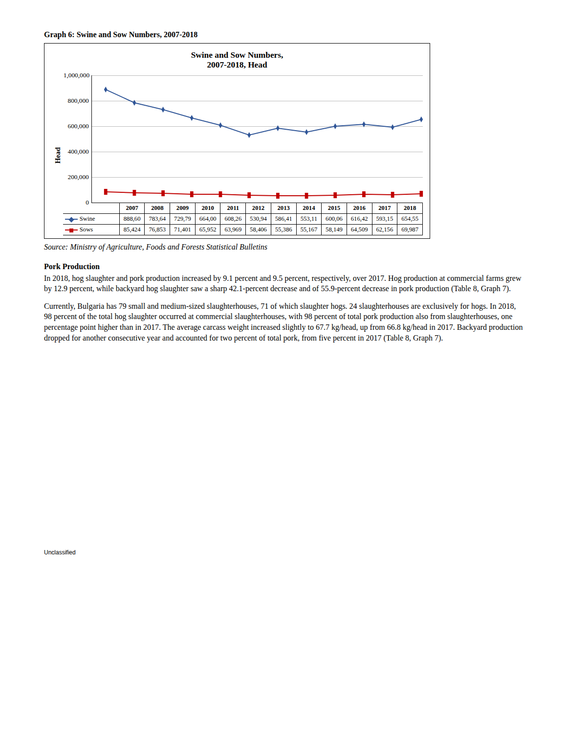Graph 6: Swine and Sow Numbers, 2007-2018
Swine and Sow Numbers,
2007-2018, Head
Head
1,000,000
800,000
600,000
400,000
200,000
0
| | 2007 | 2008 | 2009 | 2010 | 2011 | 2012 | 2013 | 2014 | 2015 | 2016 | 2017 | 2018 |
| --- | --- | --- | --- | --- | --- | --- | --- | --- | --- | --- | --- | --- |
| Swine | 888,60 | 783,64 | 729,79 | 664,00 | 608,26 | 530,94 | 586,41 | 553,11 | 600,06 | 616,42 | 593,15 | 654,55 |
| Sows | 85,424 | 76,853 | 71,401 | 65,952 | 63,969 | 58,406 | 55,386 | 55,167 | 58,149 | 64,509 | 62,156 | 69,987 |
Source: Ministry of Agriculture, Foods and Forests Statistical Bulletins
Pork Production
In 2018, hog slaughter and pork production increased by 9.1 percent and 9.5 percent, respectively, over 2017. Hog production at commercial farms grew by 12.9 percent, while backyard hog slaughter saw a sharp 42.1-percent decrease and of 55.9-percent decrease in pork production (Table 8, Graph 7).
Currently, Bulgaria has 79 small and medium-sized slaughterhouses, 71 of which slaughter hogs. 24 slaughterhouses are exclusively for hogs. In 2018, 98 percent of the total hog slaughter occurred at commercial slaughterhouses, with 98 percent of total pork production also from slaughterhouses, one percentage point higher than in 2017. The average carcass weight increased slightly to 67.7 kg/head, up from 66.8 kg/head in 2017. Backyard production dropped for another consecutive year and accounted for two percent of total pork, from five percent in 2017 (Table 8, Graph 7).
Unclassified